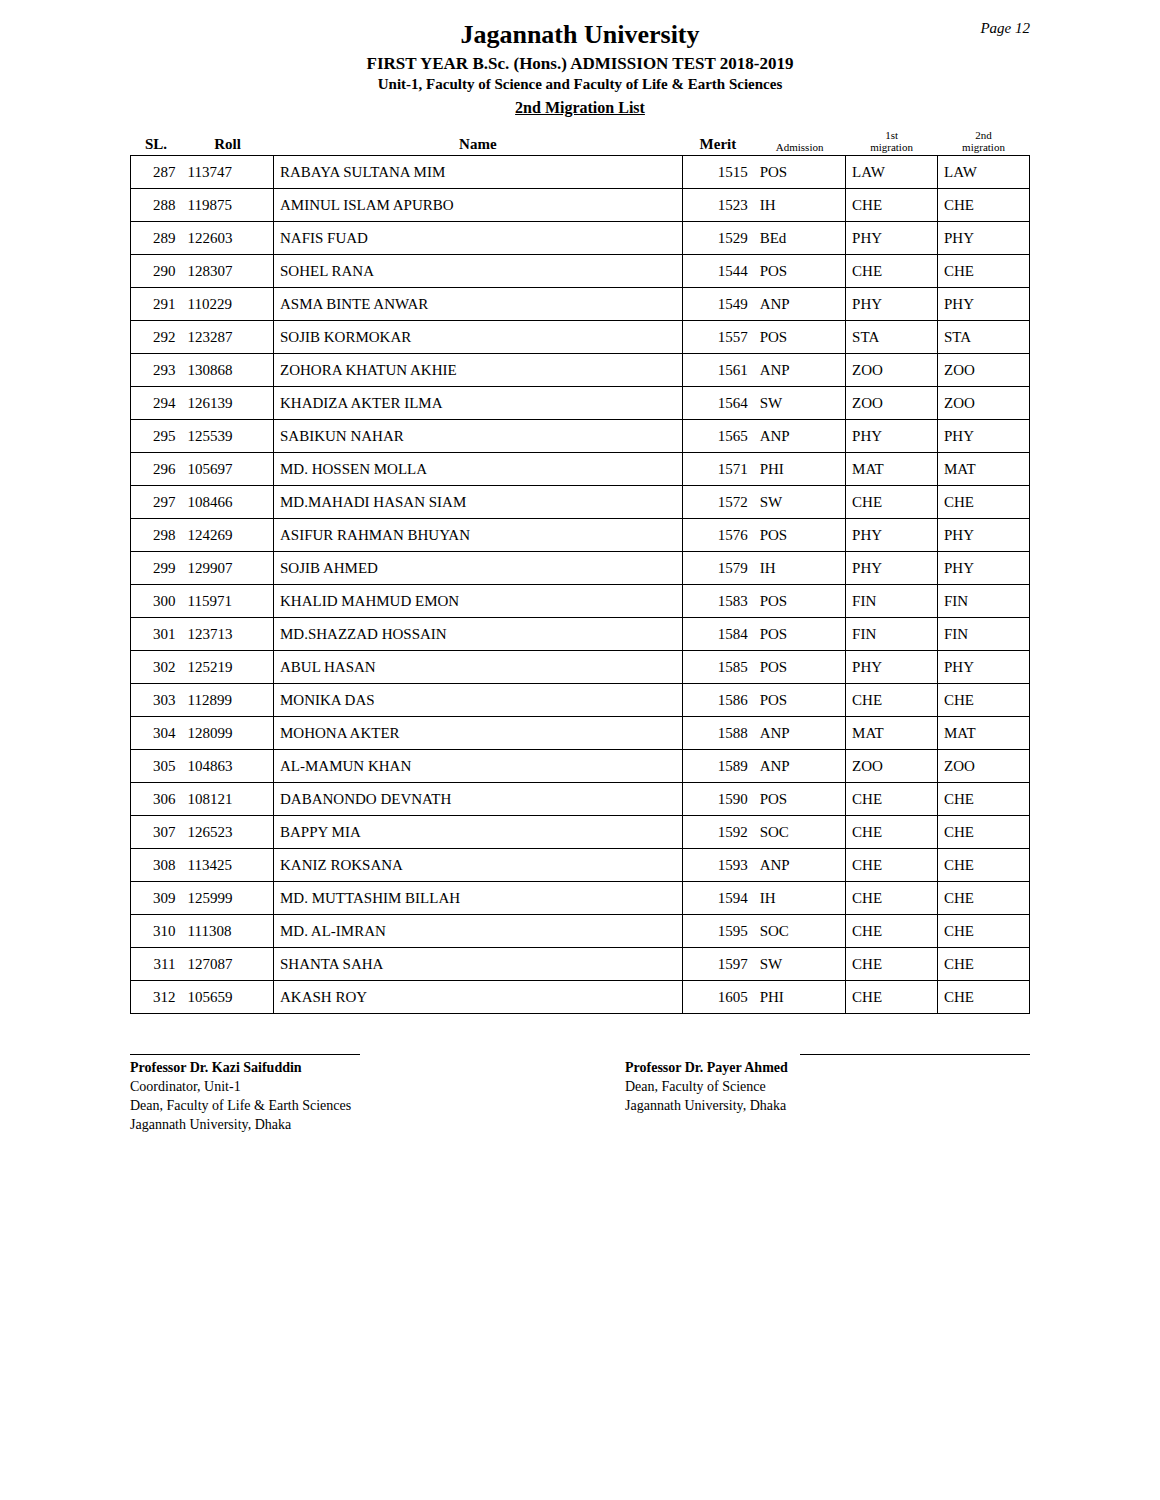Page 12
Jagannath University
FIRST YEAR B.Sc. (Hons.) ADMISSION TEST 2018-2019
Unit-1, Faculty of Science and Faculty of Life & Earth Sciences
2nd Migration List
| SL. | Roll | Name | Merit | Admission | 1st migration | 2nd migration |
| --- | --- | --- | --- | --- | --- | --- |
| 287 | 113747 | RABAYA SULTANA MIM | 1515 | POS | LAW | LAW |
| 288 | 119875 | AMINUL ISLAM APURBO | 1523 | IH | CHE | CHE |
| 289 | 122603 | NAFIS FUAD | 1529 | BEd | PHY | PHY |
| 290 | 128307 | SOHEL RANA | 1544 | POS | CHE | CHE |
| 291 | 110229 | ASMA BINTE ANWAR | 1549 | ANP | PHY | PHY |
| 292 | 123287 | SOJIB KORMOKAR | 1557 | POS | STA | STA |
| 293 | 130868 | ZOHORA KHATUN AKHIE | 1561 | ANP | ZOO | ZOO |
| 294 | 126139 | KHADIZA AKTER ILMA | 1564 | SW | ZOO | ZOO |
| 295 | 125539 | SABIKUN NAHAR | 1565 | ANP | PHY | PHY |
| 296 | 105697 | MD. HOSSEN MOLLA | 1571 | PHI | MAT | MAT |
| 297 | 108466 | MD.MAHADI HASAN SIAM | 1572 | SW | CHE | CHE |
| 298 | 124269 | ASIFUR RAHMAN BHUYAN | 1576 | POS | PHY | PHY |
| 299 | 129907 | SOJIB AHMED | 1579 | IH | PHY | PHY |
| 300 | 115971 | KHALID MAHMUD EMON | 1583 | POS | FIN | FIN |
| 301 | 123713 | MD.SHAZZAD HOSSAIN | 1584 | POS | FIN | FIN |
| 302 | 125219 | ABUL HASAN | 1585 | POS | PHY | PHY |
| 303 | 112899 | MONIKA DAS | 1586 | POS | CHE | CHE |
| 304 | 128099 | MOHONA AKTER | 1588 | ANP | MAT | MAT |
| 305 | 104863 | AL-MAMUN KHAN | 1589 | ANP | ZOO | ZOO |
| 306 | 108121 | DABANONDO DEVNATH | 1590 | POS | CHE | CHE |
| 307 | 126523 | BAPPY MIA | 1592 | SOC | CHE | CHE |
| 308 | 113425 | KANIZ ROKSANA | 1593 | ANP | CHE | CHE |
| 309 | 125999 | MD. MUTTASHIM BILLAH | 1594 | IH | CHE | CHE |
| 310 | 111308 | MD. AL-IMRAN | 1595 | SOC | CHE | CHE |
| 311 | 127087 | SHANTA SAHA | 1597 | SW | CHE | CHE |
| 312 | 105659 | AKASH ROY | 1605 | PHI | CHE | CHE |
Professor Dr. Kazi Saifuddin
Coordinator, Unit-1
Dean, Faculty of Life & Earth Sciences
Jagannath University, Dhaka
Professor Dr. Payer Ahmed
Dean, Faculty of Science
Jagannath University, Dhaka